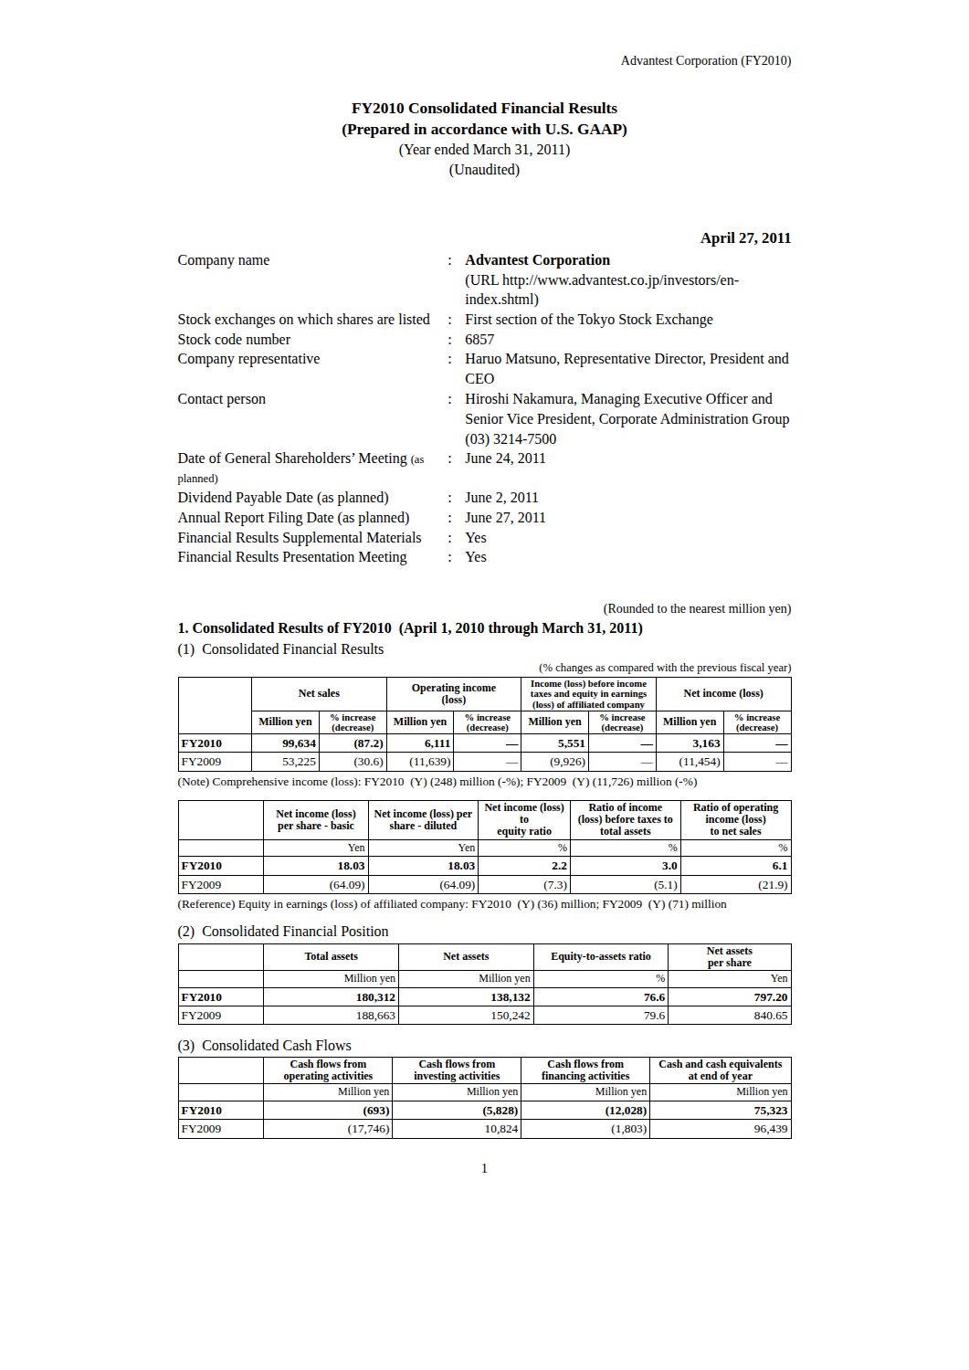Advantest Corporation (FY2010)
FY2010 Consolidated Financial Results
(Prepared in accordance with U.S. GAAP)
(Year ended March 31, 2011)
(Unaudited)
April 27, 2011
| Company name | : | Advantest Corporation |
| | | (URL http://www.advantest.co.jp/investors/en-index.shtml) |
| Stock exchanges on which shares are listed | : | First section of the Tokyo Stock Exchange |
| Stock code number | : | 6857 |
| Company representative | : | Haruo Matsuno, Representative Director, President and |
| | | CEO |
| Contact person | : | Hiroshi Nakamura, Managing Executive Officer and |
| | | Senior Vice President, Corporate Administration Group |
| | | (03) 3214-7500 |
| Date of General Shareholders’ Meeting (as planned) | : | June 24, 2011 |
| Dividend Payable Date (as planned) | : | June 2, 2011 |
| Annual Report Filing Date (as planned) | : | June 27, 2011 |
| Financial Results Supplemental Materials | : | Yes |
| Financial Results Presentation Meeting | : | Yes |
(Rounded to the nearest million yen)
1. Consolidated Results of FY2010 (April 1, 2010 through March 31, 2011)
(1) Consolidated Financial Results
(% changes as compared with the previous fiscal year)
| | Net sales | Operating income (loss) | Income (loss) before income taxes and equity in earnings (loss) of affiliated company | Net income (loss) |
| Million yen | % increase (decrease) | Million yen | % increase (decrease) | Million yen | % increase (decrease) | Million yen | % increase (decrease) |
| FY2010 | 99,634 | (87.2) | 6,111 | — | 5,551 | — | 3,163 | — |
| FY2009 | 53,225 | (30.6) | (11,639) | — | (9,926) | — | (11,454) | — |
(Note) Comprehensive income (loss): FY2010 (Y) (248) million (-%); FY2009 (Y) (11,726) million (-%)
| | Net income (loss) per share - basic | Net income (loss) per share - diluted | Net income (loss) to equity ratio | Ratio of income (loss) before taxes to total assets | Ratio of operating income (loss) to net sales |
| | Yen | Yen | % | % | % |
| FY2010 | 18.03 | 18.03 | 2.2 | 3.0 | 6.1 |
| FY2009 | (64.09) | (64.09) | (7.3) | (5.1) | (21.9) |
(Reference) Equity in earnings (loss) of affiliated company: FY2010 (Y) (36) million; FY2009 (Y) (71) million
(2) Consolidated Financial Position
| | Total assets | Net assets | Equity-to-assets ratio | Net assets per share |
| | Million yen | Million yen | % | Yen |
| FY2010 | 180,312 | 138,132 | 76.6 | 797.20 |
| FY2009 | 188,663 | 150,242 | 79.6 | 840.65 |
(3) Consolidated Cash Flows
| | Cash flows from operating activities | Cash flows from investing activities | Cash flows from financing activities | Cash and cash equivalents at end of year |
| | Million yen | Million yen | Million yen | Million yen |
| FY2010 | (693) | (5,828) | (12,028) | 75,323 |
| FY2009 | (17,746) | 10,824 | (1,803) | 96,439 |
1